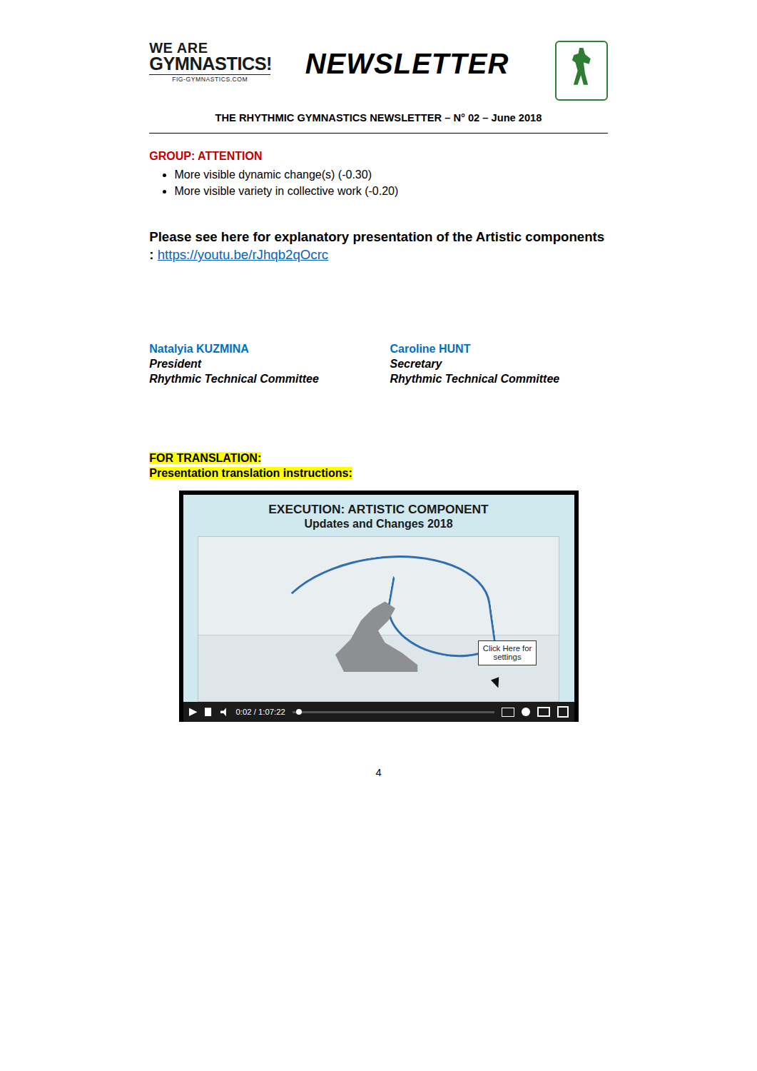WE ARE
GYMNASTICS!
FIG-GYMNASTICS.COM
NEWSLETTER
THE RHYTHMIC GYMNASTICS NEWSLETTER – N° 02 – June 2018
GROUP: ATTENTION
More visible dynamic change(s) (-0.30)
More visible variety in collective work (-0.20)
Please see here for explanatory presentation of the Artistic components : https://youtu.be/rJhqb2qOcrc
Natalyia KUZMINA
President
Rhythmic Technical Committee
Caroline HUNT
Secretary
Rhythmic Technical Committee
FOR TRANSLATION:
Presentation translation instructions:
EXECUTION: ARTISTIC COMPONENT Updates and Changes 2018
Click Here for
settings
0:02 / 1:07:22
4